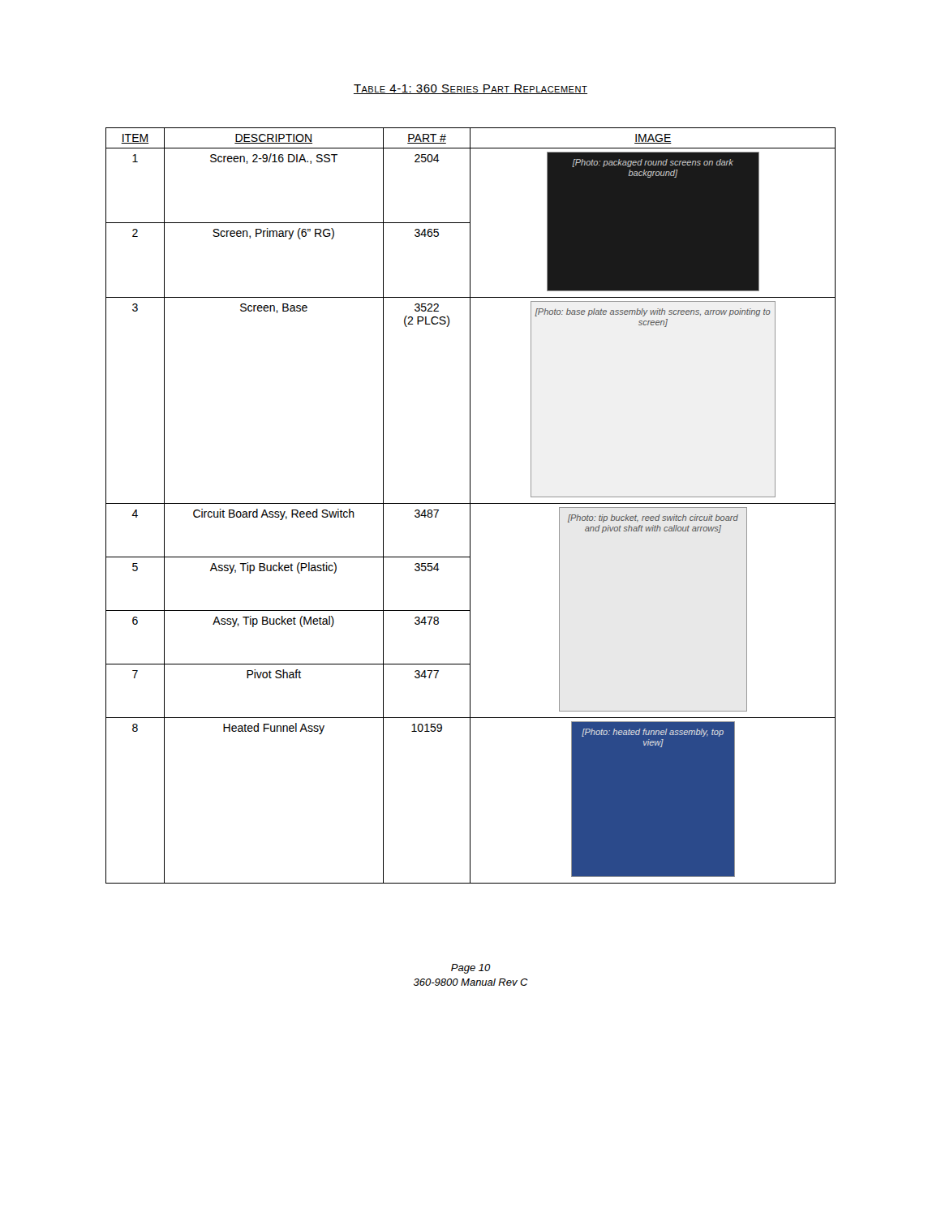Table 4-1: 360 Series Part Replacement
| ITEM | DESCRIPTION | PART # | IMAGE |
| --- | --- | --- | --- |
| 1 | Screen, 2-9/16 DIA., SST | 2504 | [Photo: packaged round screens on dark background] |
| 2 | Screen, Primary (6” RG) | 3465 |
| 3 | Screen, Base | 3522 (2 PLCS) | [Photo: base plate assembly with screens, arrow pointing to screen] |
| 4 | Circuit Board Assy, Reed Switch | 3487 | [Photo: tip bucket, reed switch circuit board and pivot shaft with callout arrows] |
| 5 | Assy, Tip Bucket (Plastic) | 3554 |
| 6 | Assy, Tip Bucket (Metal) | 3478 |
| 7 | Pivot Shaft | 3477 |
| 8 | Heated Funnel Assy | 10159 | [Photo: heated funnel assembly, top view] |
Page 10
360-9800 Manual Rev C